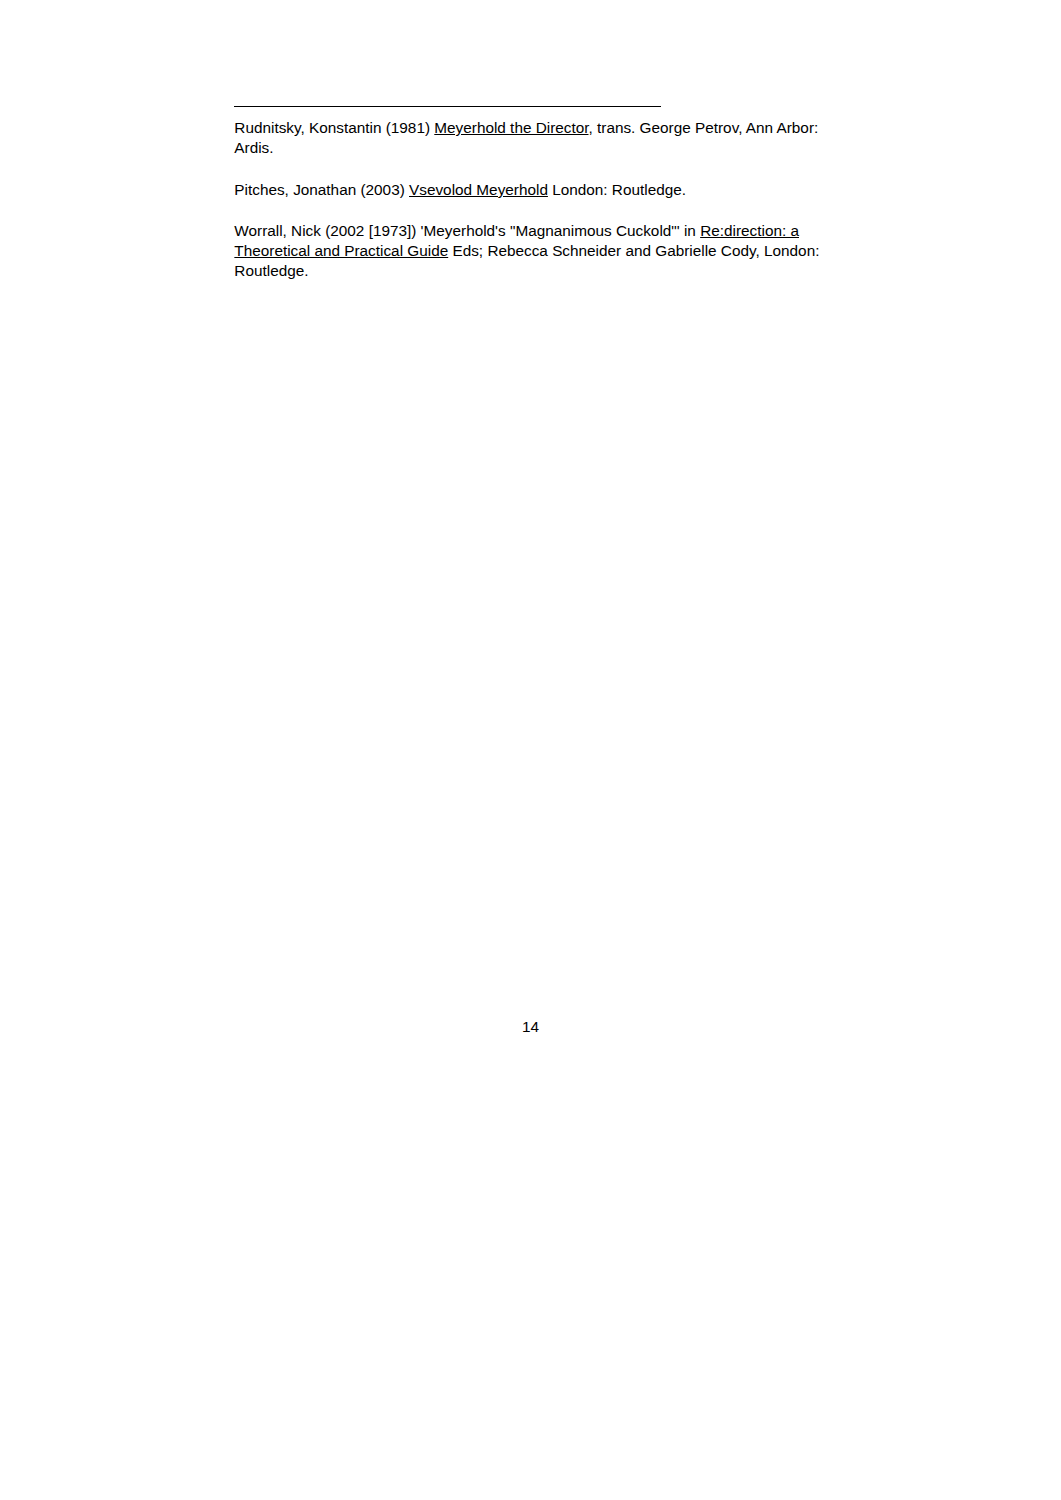Rudnitsky, Konstantin (1981) Meyerhold the Director, trans. George Petrov, Ann Arbor: Ardis.
Pitches, Jonathan (2003) Vsevolod Meyerhold London: Routledge.
Worrall, Nick (2002 [1973]) 'Meyerhold's "Magnanimous Cuckold"' in Re:direction: a Theoretical and Practical Guide Eds; Rebecca Schneider and Gabrielle Cody, London: Routledge.
14